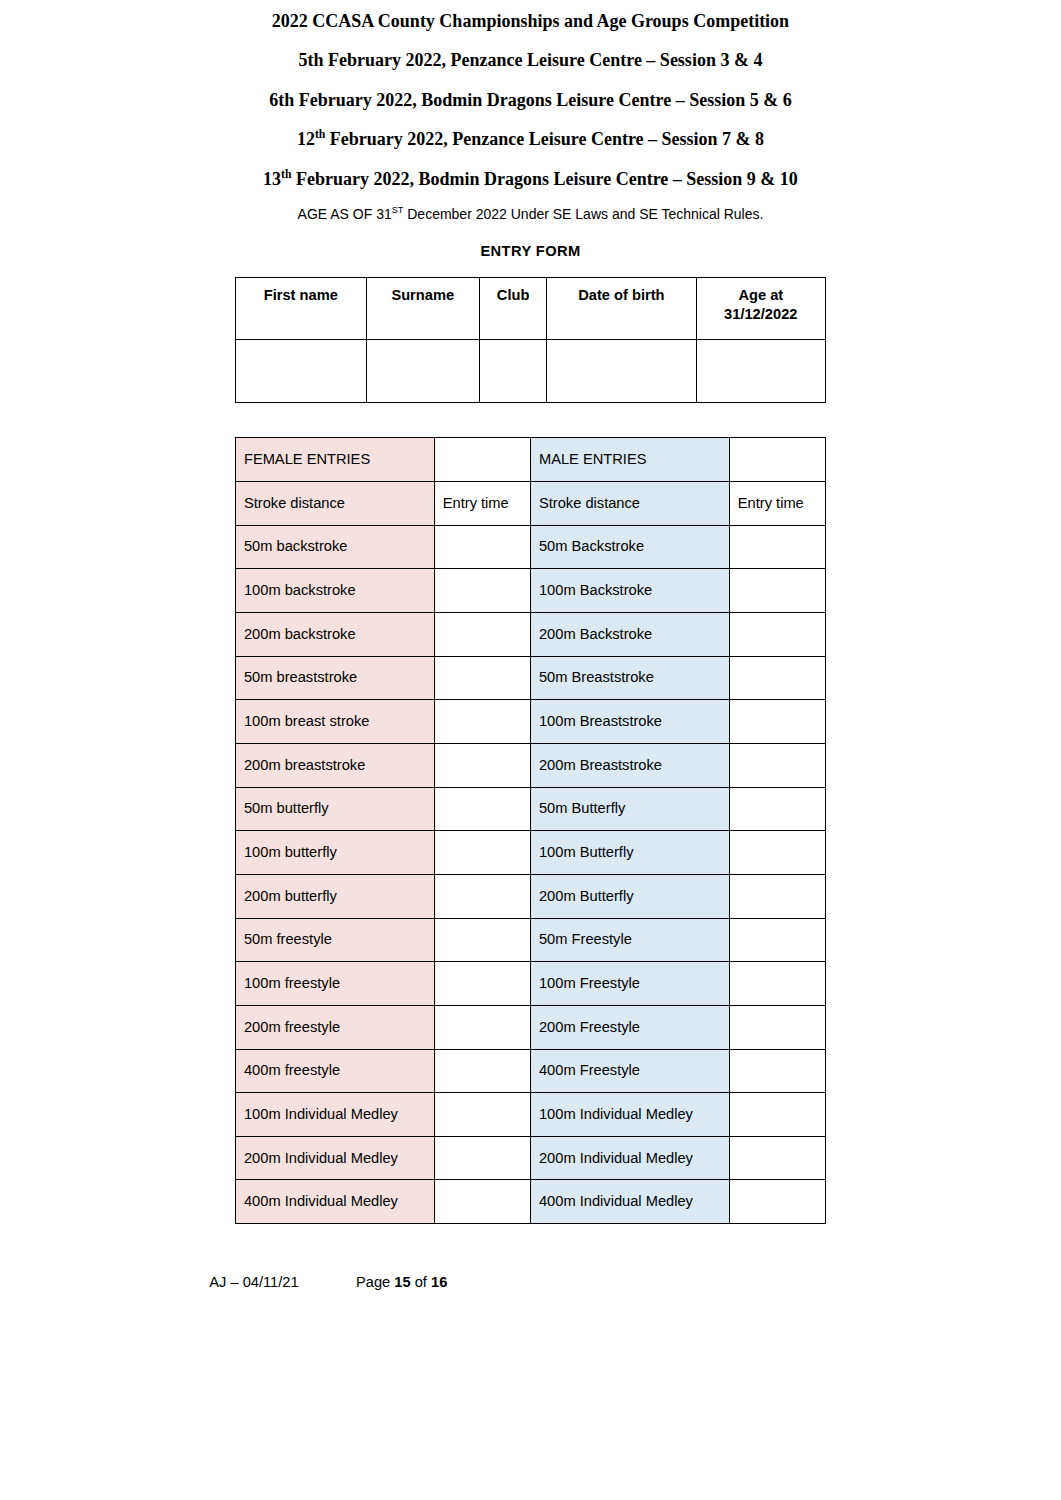2022 CCASA County Championships and Age Groups Competition
5th February 2022, Penzance Leisure Centre – Session 3 & 4
6th February 2022, Bodmin Dragons Leisure Centre – Session 5 & 6
12th February 2022, Penzance Leisure Centre – Session 7 & 8
13th February 2022, Bodmin Dragons Leisure Centre – Session 9 & 10
AGE AS OF 31ST December 2022 Under SE Laws and SE Technical Rules.
ENTRY FORM
| First name | Surname | Club | Date of birth | Age at 31/12/2022 |
| --- | --- | --- | --- | --- |
| FEMALE ENTRIES | | MALE ENTRIES | |
| Stroke distance | Entry time | Stroke distance | Entry time |
| 50m backstroke | | 50m Backstroke | |
| 100m backstroke | | 100m Backstroke | |
| 200m backstroke | | 200m Backstroke | |
| 50m breaststroke | | 50m Breaststroke | |
| 100m breast stroke | | 100m Breaststroke | |
| 200m breaststroke | | 200m Breaststroke | |
| 50m butterfly | | 50m Butterfly | |
| 100m butterfly | | 100m Butterfly | |
| 200m butterfly | | 200m Butterfly | |
| 50m freestyle | | 50m Freestyle | |
| 100m freestyle | | 100m Freestyle | |
| 200m freestyle | | 200m Freestyle | |
| 400m freestyle | | 400m Freestyle | |
| 100m Individual Medley | | 100m Individual Medley | |
| 200m Individual Medley | | 200m Individual Medley | |
| 400m Individual Medley | | 400m Individual Medley | |
AJ – 04/11/21 Page 15 of 16